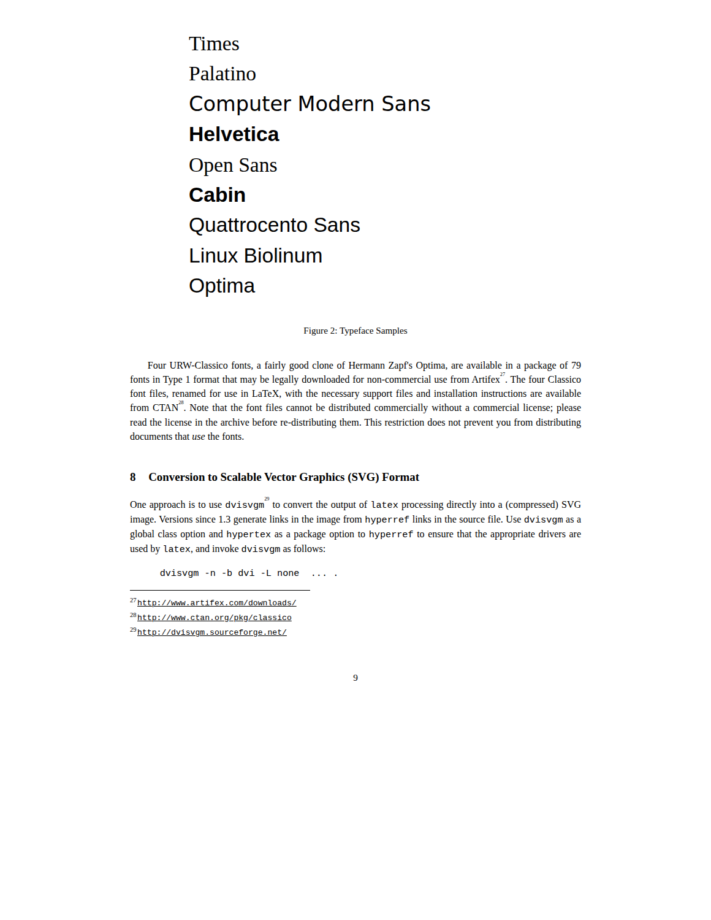Times
Palatino
Computer Modern Sans
Helvetica
Open Sans
Cabin
Quattrocento Sans
Linux Biolinum
Optima
Figure 2: Typeface Samples
Four URW-Classico fonts, a fairly good clone of Hermann Zapf's Optima, are available in a package of 79 fonts in Type 1 format that may be legally downloaded for non-commercial use from Artifex27. The four Classico font files, renamed for use in LaTeX, with the necessary support files and installation instructions are available from CTAN28. Note that the font files cannot be distributed commercially without a commercial license; please read the license in the archive before re-distributing them. This restriction does not prevent you from distributing documents that use the fonts.
8 Conversion to Scalable Vector Graphics (SVG) Format
One approach is to use dvisvgm29 to convert the output of latex processing directly into a (compressed) SVG image. Versions since 1.3 generate links in the image from hyperref links in the source file. Use dvisvgm as a global class option and hypertex as a package option to hyperref to ensure that the appropriate drivers are used by latex, and invoke dvisvgm as follows:
dvisvgm -n -b dvi -L none  ... .
27 http://www.artifex.com/downloads/
28 http://www.ctan.org/pkg/classico
29 http://dvisvgm.sourceforge.net/
9